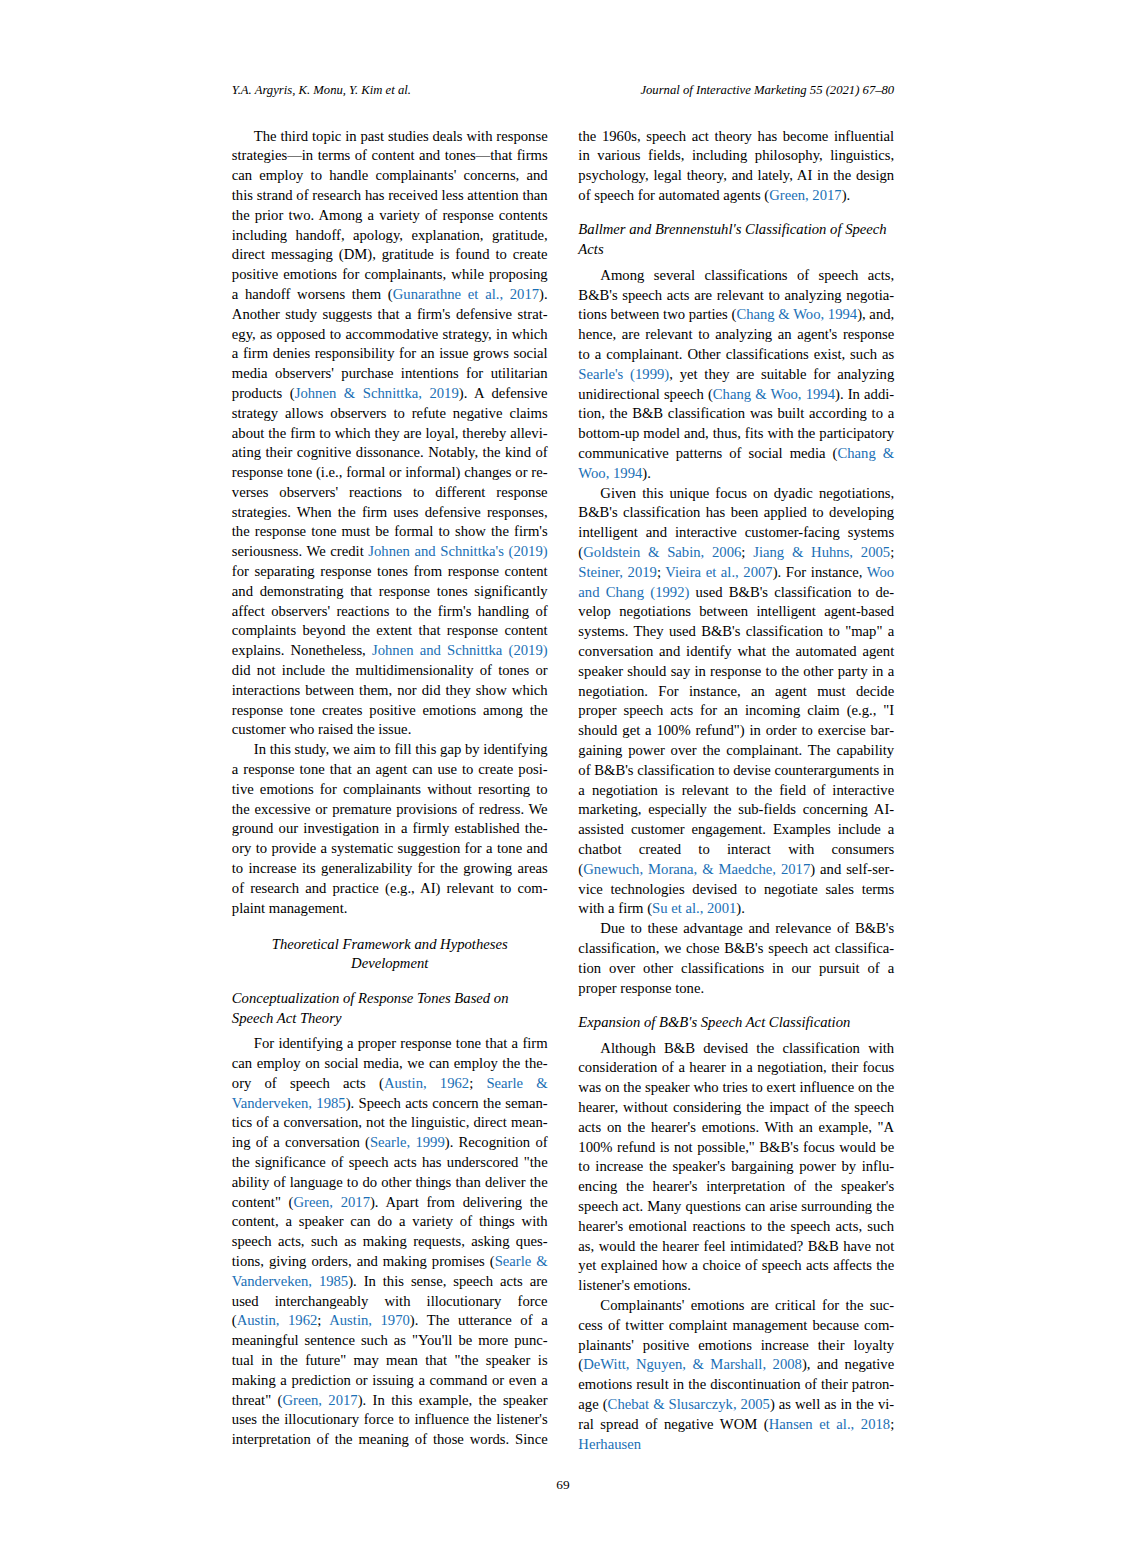Y.A. Argyris, K. Monu, Y. Kim et al. Journal of Interactive Marketing 55 (2021) 67–80
The third topic in past studies deals with response strategies—in terms of content and tones—that firms can employ to handle complainants' concerns, and this strand of research has received less attention than the prior two. Among a variety of response contents including handoff, apology, explanation, gratitude, direct messaging (DM), gratitude is found to create positive emotions for complainants, while proposing a handoff worsens them (Gunarathne et al., 2017). Another study suggests that a firm's defensive strategy, as opposed to accommodative strategy, in which a firm denies responsibility for an issue grows social media observers' purchase intentions for utilitarian products (Johnen & Schnittka, 2019). A defensive strategy allows observers to refute negative claims about the firm to which they are loyal, thereby alleviating their cognitive dissonance. Notably, the kind of response tone (i.e., formal or informal) changes or reverses observers' reactions to different response strategies. When the firm uses defensive responses, the response tone must be formal to show the firm's seriousness. We credit Johnen and Schnittka's (2019) for separating response tones from response content and demonstrating that response tones significantly affect observers' reactions to the firm's handling of complaints beyond the extent that response content explains. Nonetheless, Johnen and Schnittka (2019) did not include the multidimensionality of tones or interactions between them, nor did they show which response tone creates positive emotions among the customer who raised the issue.
In this study, we aim to fill this gap by identifying a response tone that an agent can use to create positive emotions for complainants without resorting to the excessive or premature provisions of redress. We ground our investigation in a firmly established theory to provide a systematic suggestion for a tone and to increase its generalizability for the growing areas of research and practice (e.g., AI) relevant to complaint management.
Theoretical Framework and Hypotheses Development
Conceptualization of Response Tones Based on Speech Act Theory
For identifying a proper response tone that a firm can employ on social media, we can employ the theory of speech acts (Austin, 1962; Searle & Vanderveken, 1985). Speech acts concern the semantics of a conversation, not the linguistic, direct meaning of a conversation (Searle, 1999). Recognition of the significance of speech acts has underscored "the ability of language to do other things than deliver the content" (Green, 2017). Apart from delivering the content, a speaker can do a variety of things with speech acts, such as making requests, asking questions, giving orders, and making promises (Searle & Vanderveken, 1985). In this sense, speech acts are used interchangeably with illocutionary force (Austin, 1962; Austin, 1970). The utterance of a meaningful sentence such as "You'll be more punctual in the future" may mean that "the speaker is making a prediction or issuing a command or even a threat" (Green, 2017). In this example, the speaker uses the illocutionary force to influence the listener's interpretation of the meaning of those words. Since the 1960s, speech act theory has become influential in various fields, including philosophy, linguistics, psychology, legal theory, and lately, AI in the design of speech for automated agents (Green, 2017).
Ballmer and Brennenstuhl's Classification of Speech Acts
Among several classifications of speech acts, B&B's speech acts are relevant to analyzing negotiations between two parties (Chang & Woo, 1994), and, hence, are relevant to analyzing an agent's response to a complainant. Other classifications exist, such as Searle's (1999), yet they are suitable for analyzing unidirectional speech (Chang & Woo, 1994). In addition, the B&B classification was built according to a bottom-up model and, thus, fits with the participatory communicative patterns of social media (Chang & Woo, 1994).
Given this unique focus on dyadic negotiations, B&B's classification has been applied to developing intelligent and interactive customer-facing systems (Goldstein & Sabin, 2006; Jiang & Huhns, 2005; Steiner, 2019; Vieira et al., 2007). For instance, Woo and Chang (1992) used B&B's classification to develop negotiations between intelligent agent-based systems. They used B&B's classification to "map" a conversation and identify what the automated agent speaker should say in response to the other party in a negotiation. For instance, an agent must decide proper speech acts for an incoming claim (e.g., "I should get a 100% refund") in order to exercise bargaining power over the complainant. The capability of B&B's classification to devise counterarguments in a negotiation is relevant to the field of interactive marketing, especially the sub-fields concerning AI-assisted customer engagement. Examples include a chatbot created to interact with consumers (Gnewuch, Morana, & Maedche, 2017) and self-service technologies devised to negotiate sales terms with a firm (Su et al., 2001).
Due to these advantage and relevance of B&B's classification, we chose B&B's speech act classification over other classifications in our pursuit of a proper response tone.
Expansion of B&B's Speech Act Classification
Although B&B devised the classification with consideration of a hearer in a negotiation, their focus was on the speaker who tries to exert influence on the hearer, without considering the impact of the speech acts on the hearer's emotions. With an example, "A 100% refund is not possible," B&B's focus would be to increase the speaker's bargaining power by influencing the hearer's interpretation of the speaker's speech act. Many questions can arise surrounding the hearer's emotional reactions to the speech acts, such as, would the hearer feel intimidated? B&B have not yet explained how a choice of speech acts affects the listener's emotions.
Complainants' emotions are critical for the success of twitter complaint management because complainants' positive emotions increase their loyalty (DeWitt, Nguyen, & Marshall, 2008), and negative emotions result in the discontinuation of their patronage (Chebat & Slusarczyk, 2005) as well as in the viral spread of negative WOM (Hansen et al., 2018; Herhausen
69